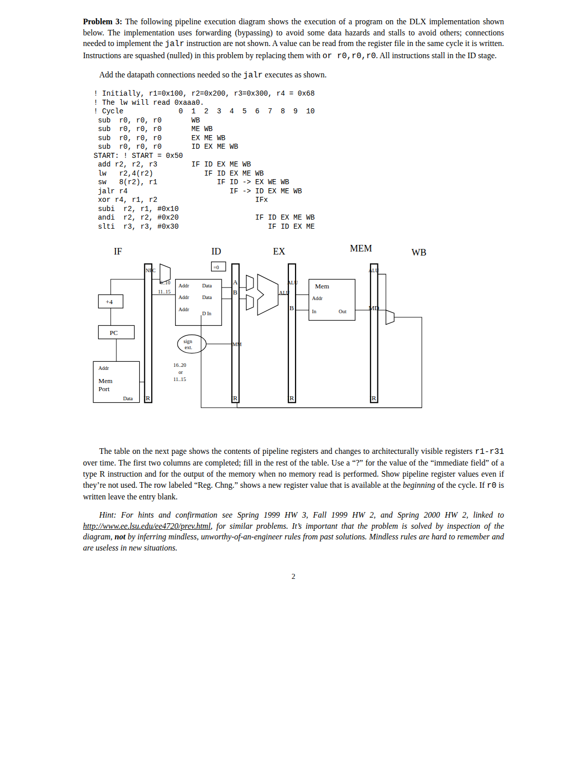Problem 3: The following pipeline execution diagram shows the execution of a program on the DLX implementation shown below. The implementation uses forwarding (bypassing) to avoid some data hazards and stalls to avoid others; connections needed to implement the jalr instruction are not shown. A value can be read from the register file in the same cycle it is written. Instructions are squashed (nulled) in this problem by replacing them with or r0,r0,r0. All instructions stall in the ID stage.
Add the datapath connections needed so the jalr executes as shown.
! Initially, r1=0x100, r2=0x200, r3=0x300, r4 = 0x68
! The lw will read 0xaaa0.
! Cycle             0  1  2  3  4  5  6  7  8  9  10
 sub  r0, r0, r0       WB
 sub  r0, r0, r0       ME WB
 sub  r0, r0, r0       EX ME WB
 sub  r0, r0, r0       ID EX ME WB
START: ! START = 0x50
 add r2, r2, r3        IF ID EX ME WB
 lw   r2,4(r2)            IF ID EX ME WB
 sw   8(r2), r1              IF ID -> EX WE WB
 jalr r4                        IF -> ID EX ME WB
 xor r4, r1, r2                       IFx
 subi  r2, r1, #0x10
 andi  r2, r2, #0x20                  IF ID EX ME WB
 slti  r3, r3, #0x30                     IF ID EX ME
IF ID EX MEM WB +4 PC Addr Mem Port Data NPC IR Addr Data Addr Data Addr D In 6..10 11..15 =0 sign ext. 16..20 or 11..15 A B IMM IR ALU ALU B IR Mem Addr In Out ALU MD IR
The table on the next page shows the contents of pipeline registers and changes to architecturally visible registers r1-r31 over time. The first two columns are completed; fill in the rest of the table. Use a “?” for the value of the “immediate field” of a type R instruction and for the output of the memory when no memory read is performed. Show pipeline register values even if they’re not used. The row labeled “Reg. Chng.” shows a new register value that is available at the beginning of the cycle. If r0 is written leave the entry blank.
Hint: For hints and confirmation see Spring 1999 HW 3, Fall 1999 HW 2, and Spring 2000 HW 2, linked to http://www.ee.lsu.edu/ee4720/prev.html, for similar problems. It’s important that the problem is solved by inspection of the diagram, not by inferring mindless, unworthy-of-an-engineer rules from past solutions. Mindless rules are hard to remember and are useless in new situations.
2